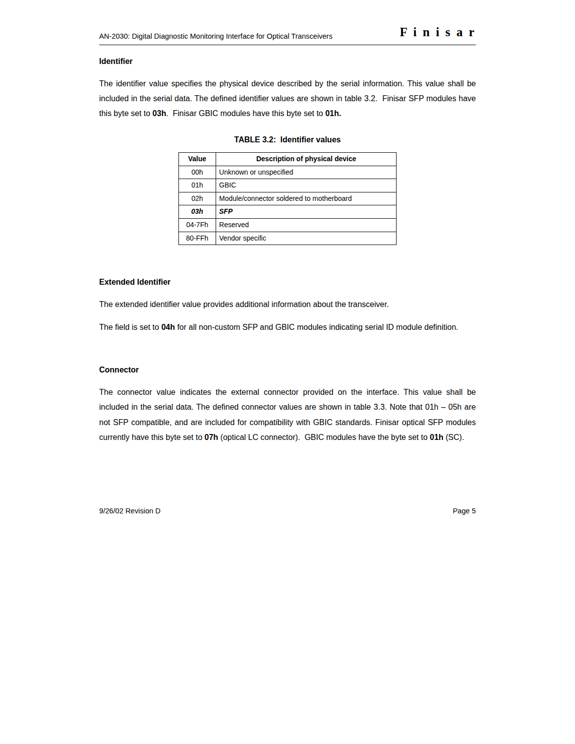AN-2030: Digital Diagnostic Monitoring Interface for Optical Transceivers
F i n i s a r
Identifier
The identifier value specifies the physical device described by the serial information. This value shall be included in the serial data. The defined identifier values are shown in table 3.2. Finisar SFP modules have this byte set to 03h. Finisar GBIC modules have this byte set to 01h.
TABLE 3.2: Identifier values
| Value | Description of physical device |
| --- | --- |
| 00h | Unknown or unspecified |
| 01h | GBIC |
| 02h | Module/connector soldered to motherboard |
| 03h | SFP |
| 04-7Fh | Reserved |
| 80-FFh | Vendor specific |
Extended Identifier
The extended identifier value provides additional information about the transceiver.
The field is set to 04h for all non-custom SFP and GBIC modules indicating serial ID module definition.
Connector
The connector value indicates the external connector provided on the interface. This value shall be included in the serial data. The defined connector values are shown in table 3.3. Note that 01h – 05h are not SFP compatible, and are included for compatibility with GBIC standards. Finisar optical SFP modules currently have this byte set to 07h (optical LC connector). GBIC modules have the byte set to 01h (SC).
9/26/02 Revision D
Page 5